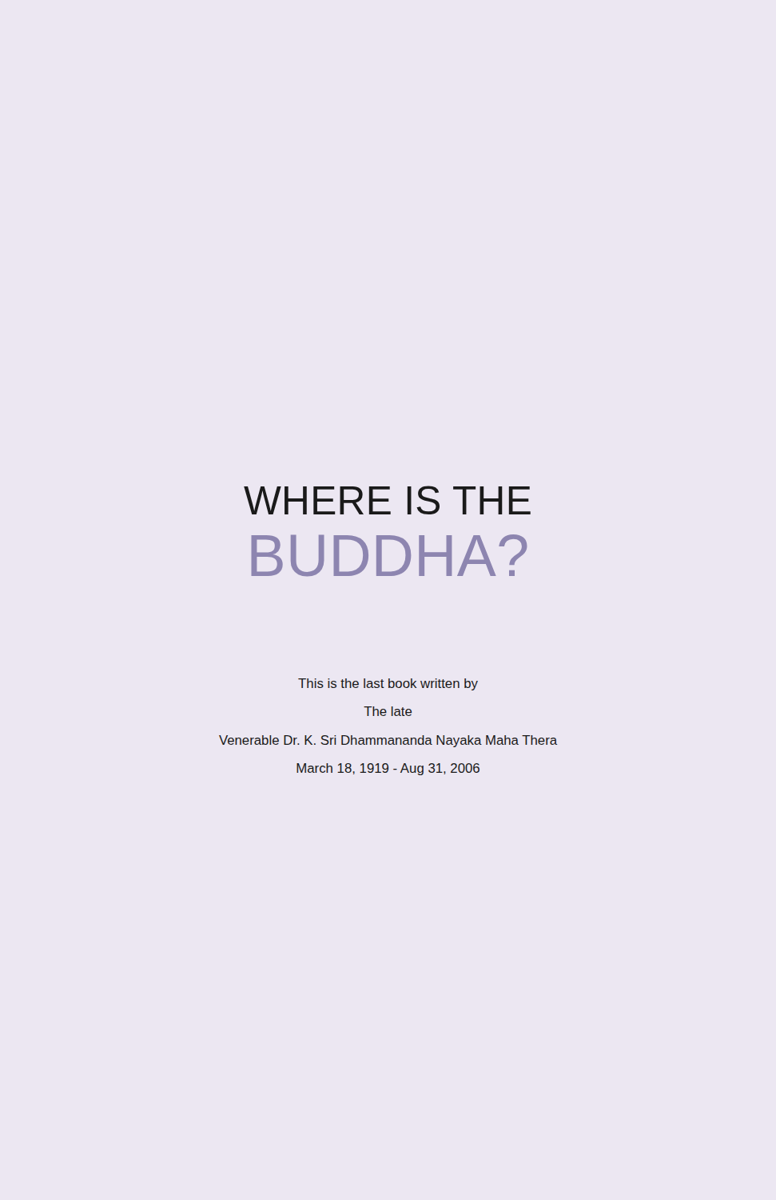WHERE IS THE BUDDHA?
This is the last book written by
The late
Venerable Dr. K. Sri Dhammananda Nayaka Maha Thera
March 18, 1919 - Aug 31, 2006